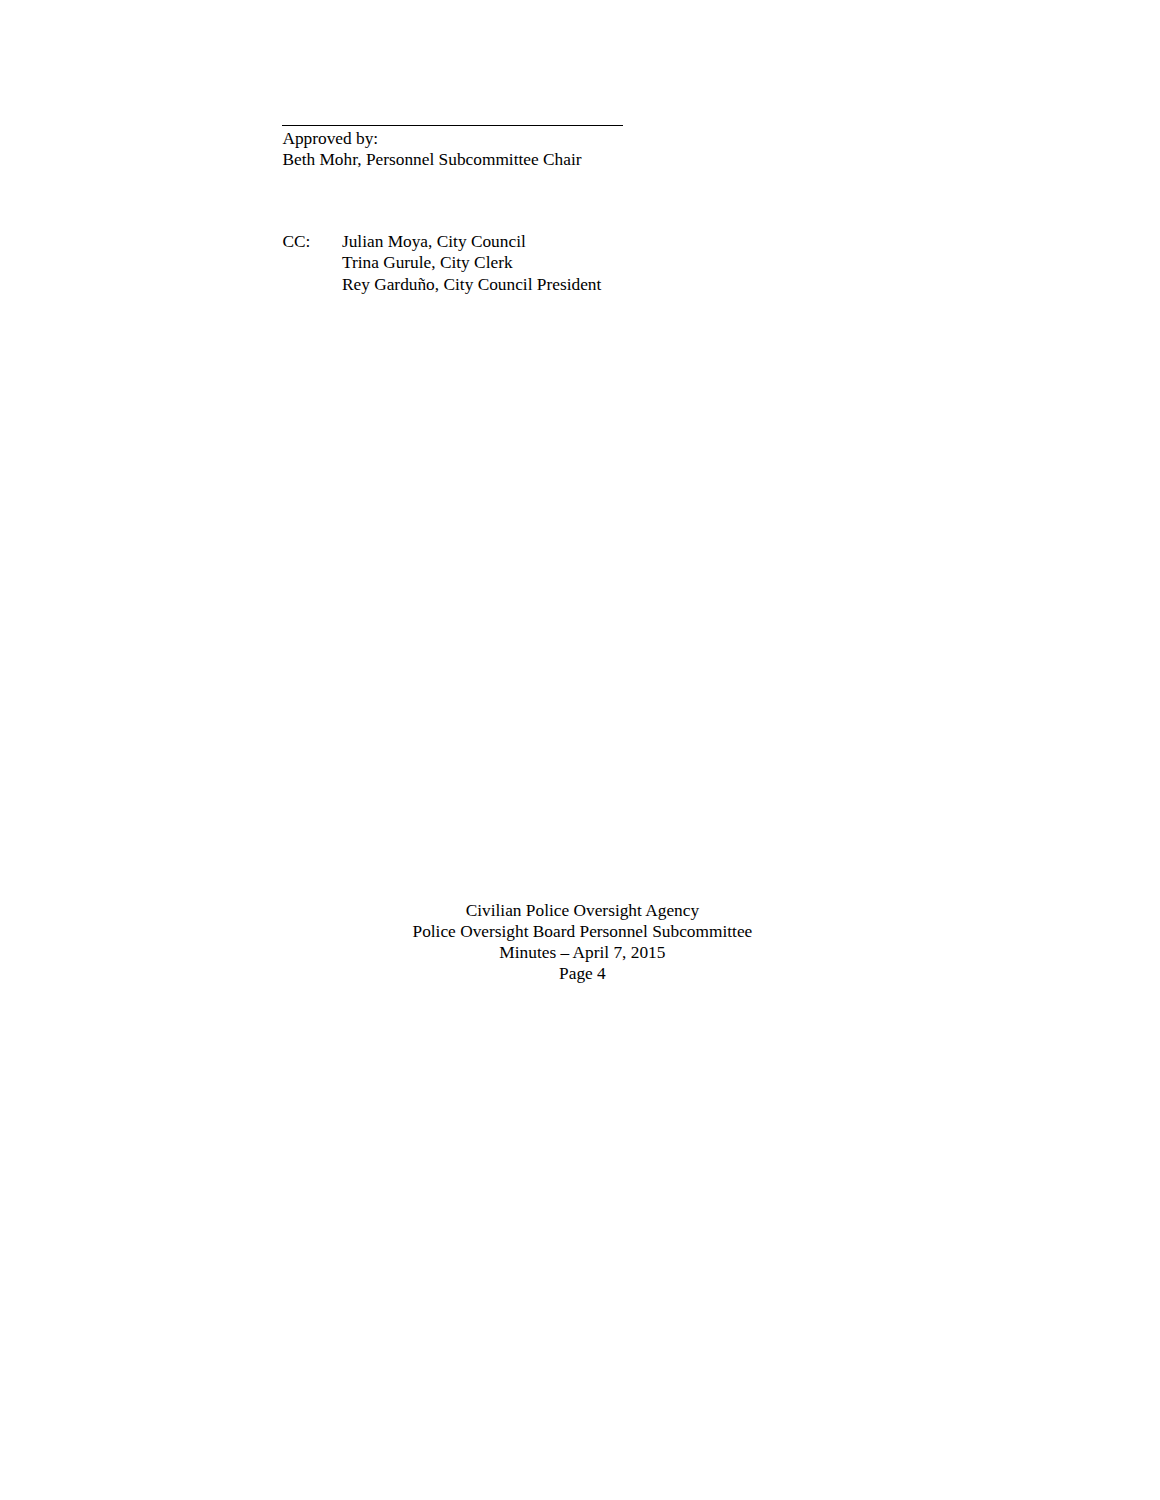Approved by:
Beth Mohr, Personnel Subcommittee Chair
CC:
Julian Moya, City Council
Trina Gurule, City Clerk
Rey Garduño, City Council President
Civilian Police Oversight Agency
Police Oversight Board Personnel Subcommittee
Minutes – April 7, 2015
Page 4